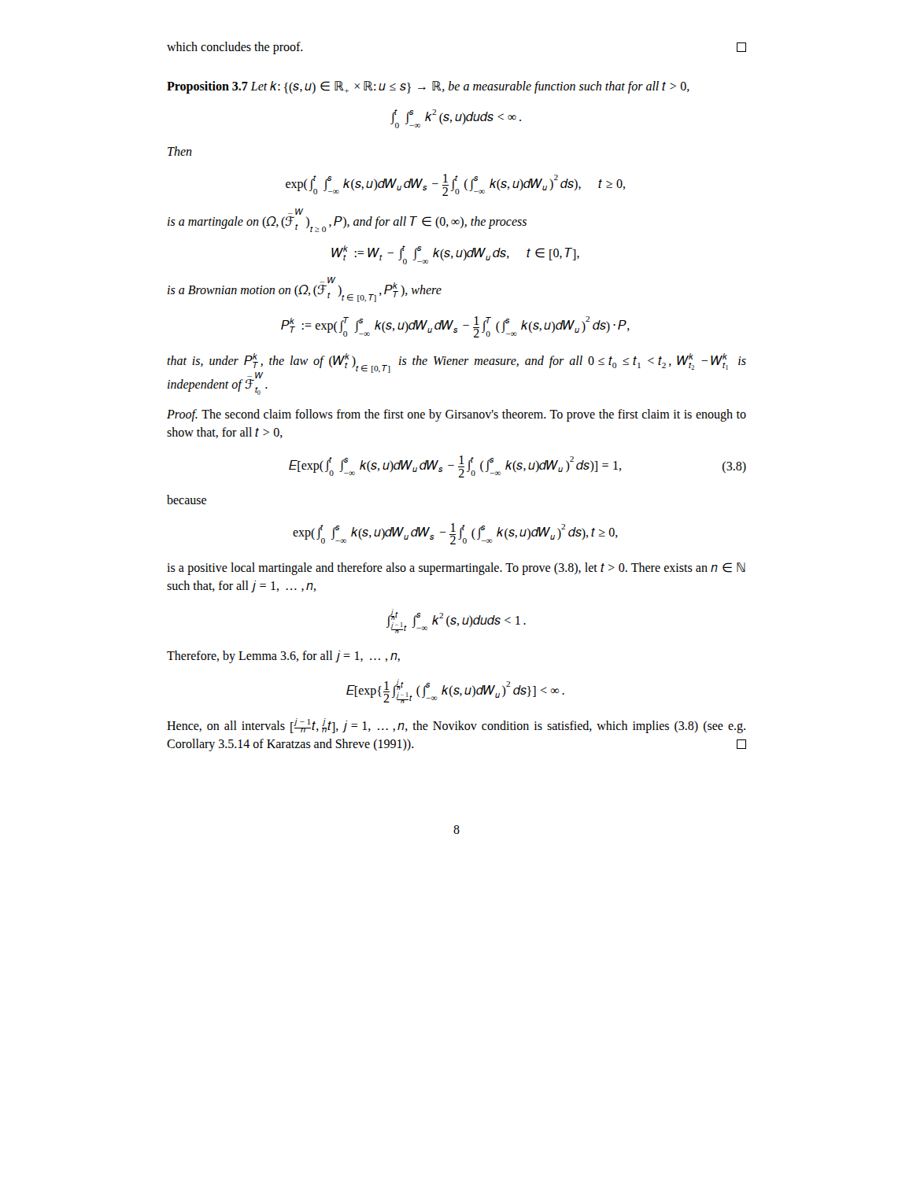which concludes the proof.
Proposition 3.7 Let k:{(s,u)∈ℝ+×ℝ:u≤s}→ℝ, be a measurable function such that for all t>0,
∫0t ∫−∞s k2 (s,u) duds <∞ .
Then
exp ( ∫0t ∫−∞s k(s,u) dWu dWs − 12 ∫0t ( ∫−∞s k(s,u) dWu ) 2 ds ) , t≥0 ,
is a martingale on (Ω,(ℱ¯tW)t≥0,P), and for all T∈(0,∞), the process
Wtk := Wt − ∫0t ∫−∞s k(s,u) dWu ds , t∈[0,T] ,
is a Brownian motion on (Ω,(ℱ¯tW)t∈[0,T],PTk), where
PTk := exp ( ∫0T ∫−∞s k(s,u) dWu dWs − 12 ∫0T ( ∫−∞s k(s,u) dWu ) 2 ds ) ⋅ P ,
that is, under PTk, the law of (Wtk)t∈[0,T] is the Wiener measure, and for all 0≤t0≤t1<t2, Wt2k−Wt1k is independent of ℱ¯t0W.
Proof. The second claim follows from the first one by Girsanov's theorem. To prove the first claim it is enough to show that, for all t>0,
E [ exp ( ∫0t ∫−∞s k(s,u) dWu dWs − 12 ∫0t ( ∫−∞s k(s,u) dWu ) 2 ds ) ] =1, (3.8)
because
exp ( ∫0t ∫−∞s k(s,u) dWu dWs − 12 ∫0t ( ∫−∞s k(s,u) dWu ) 2 ds ) , t≥0 ,
is a positive local martingale and therefore also a supermartingale. To prove (3.8), let t>0. There exists an n∈ℕ such that, for all j=1,…,n,
∫ j−1nt jnt ∫−∞s k2 (s,u) duds <1 .
Therefore, by Lemma 3.6, for all j=1,…,n,
E [ exp { 12 ∫ j−1nt jnt ( ∫−∞s k(s,u) dWu ) 2 ds } ] <∞ .
Hence, on all intervals [j−1nt,jnt], j=1,…,n, the Novikov condition is satisfied, which implies (3.8) (see e.g. Corollary 3.5.14 of Karatzas and Shreve (1991)).
8